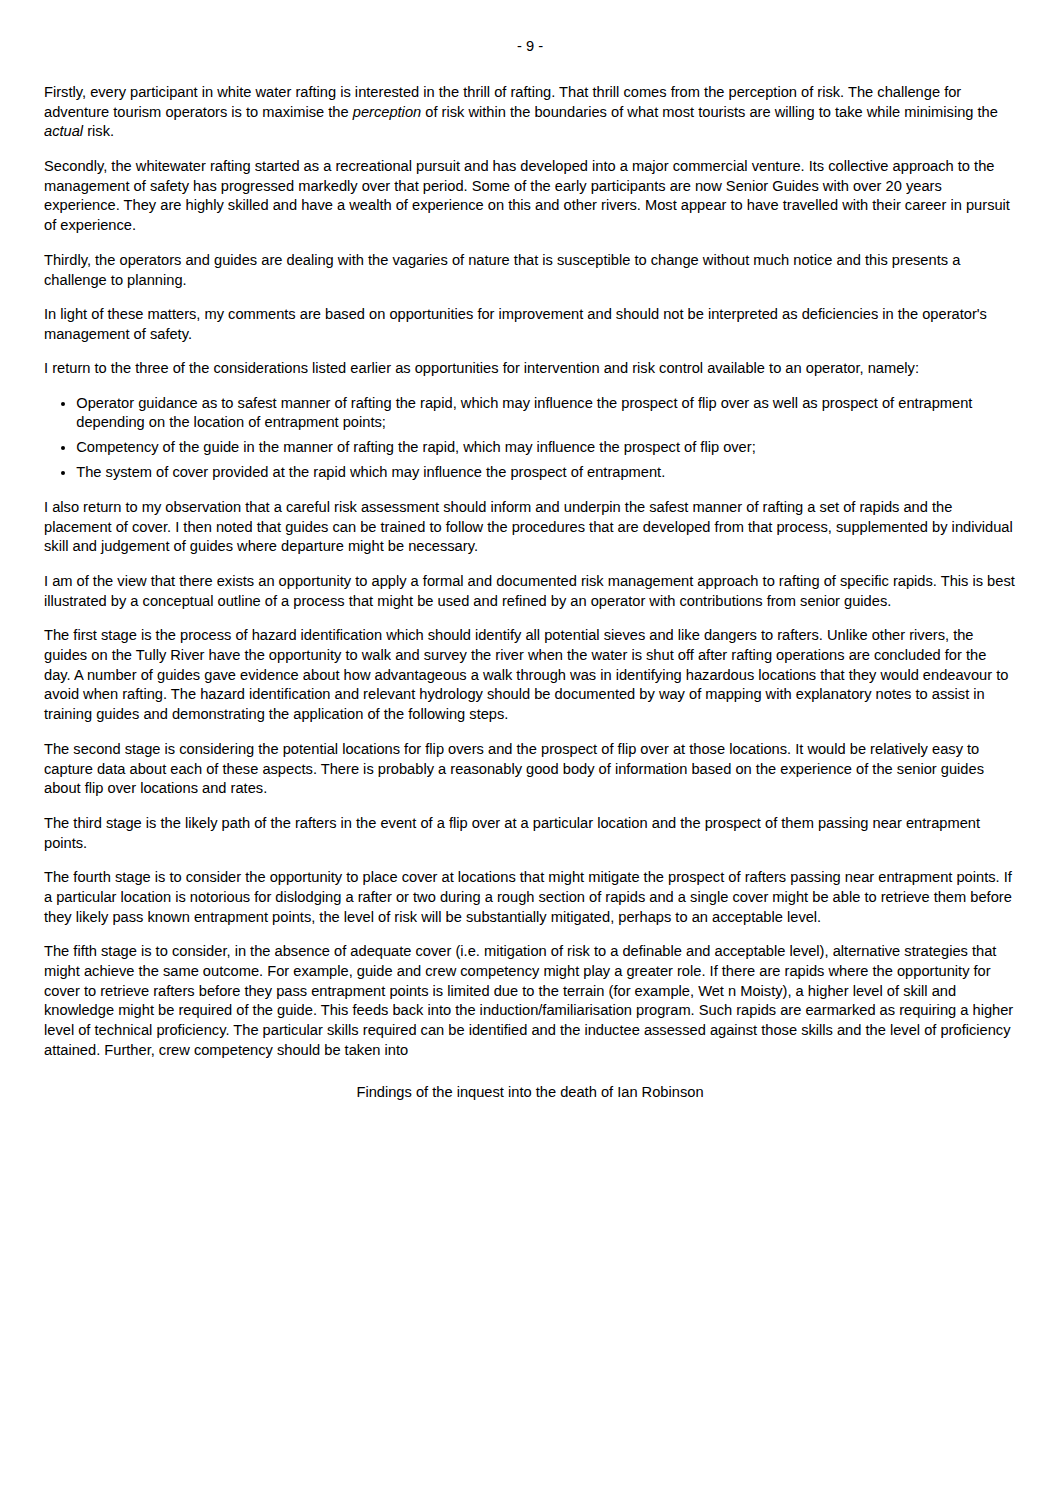- 9 -
Firstly, every participant in white water rafting is interested in the thrill of rafting. That thrill comes from the perception of risk. The challenge for adventure tourism operators is to maximise the perception of risk within the boundaries of what most tourists are willing to take while minimising the actual risk.
Secondly, the whitewater rafting started as a recreational pursuit and has developed into a major commercial venture. Its collective approach to the management of safety has progressed markedly over that period. Some of the early participants are now Senior Guides with over 20 years experience. They are highly skilled and have a wealth of experience on this and other rivers. Most appear to have travelled with their career in pursuit of experience.
Thirdly, the operators and guides are dealing with the vagaries of nature that is susceptible to change without much notice and this presents a challenge to planning.
In light of these matters, my comments are based on opportunities for improvement and should not be interpreted as deficiencies in the operator's management of safety.
I return to the three of the considerations listed earlier as opportunities for intervention and risk control available to an operator, namely:
Operator guidance as to safest manner of rafting the rapid, which may influence the prospect of flip over as well as prospect of entrapment depending on the location of entrapment points;
Competency of the guide in the manner of rafting the rapid, which may influence the prospect of flip over;
The system of cover provided at the rapid which may influence the prospect of entrapment.
I also return to my observation that a careful risk assessment should inform and underpin the safest manner of rafting a set of rapids and the placement of cover. I then noted that guides can be trained to follow the procedures that are developed from that process, supplemented by individual skill and judgement of guides where departure might be necessary.
I am of the view that there exists an opportunity to apply a formal and documented risk management approach to rafting of specific rapids. This is best illustrated by a conceptual outline of a process that might be used and refined by an operator with contributions from senior guides.
The first stage is the process of hazard identification which should identify all potential sieves and like dangers to rafters. Unlike other rivers, the guides on the Tully River have the opportunity to walk and survey the river when the water is shut off after rafting operations are concluded for the day. A number of guides gave evidence about how advantageous a walk through was in identifying hazardous locations that they would endeavour to avoid when rafting. The hazard identification and relevant hydrology should be documented by way of mapping with explanatory notes to assist in training guides and demonstrating the application of the following steps.
The second stage is considering the potential locations for flip overs and the prospect of flip over at those locations. It would be relatively easy to capture data about each of these aspects. There is probably a reasonably good body of information based on the experience of the senior guides about flip over locations and rates.
The third stage is the likely path of the rafters in the event of a flip over at a particular location and the prospect of them passing near entrapment points.
The fourth stage is to consider the opportunity to place cover at locations that might mitigate the prospect of rafters passing near entrapment points. If a particular location is notorious for dislodging a rafter or two during a rough section of rapids and a single cover might be able to retrieve them before they likely pass known entrapment points, the level of risk will be substantially mitigated, perhaps to an acceptable level.
The fifth stage is to consider, in the absence of adequate cover (i.e. mitigation of risk to a definable and acceptable level), alternative strategies that might achieve the same outcome. For example, guide and crew competency might play a greater role. If there are rapids where the opportunity for cover to retrieve rafters before they pass entrapment points is limited due to the terrain (for example, Wet n Moisty), a higher level of skill and knowledge might be required of the guide. This feeds back into the induction/familiarisation program. Such rapids are earmarked as requiring a higher level of technical proficiency. The particular skills required can be identified and the inductee assessed against those skills and the level of proficiency attained. Further, crew competency should be taken into
Findings of the inquest into the death of Ian Robinson